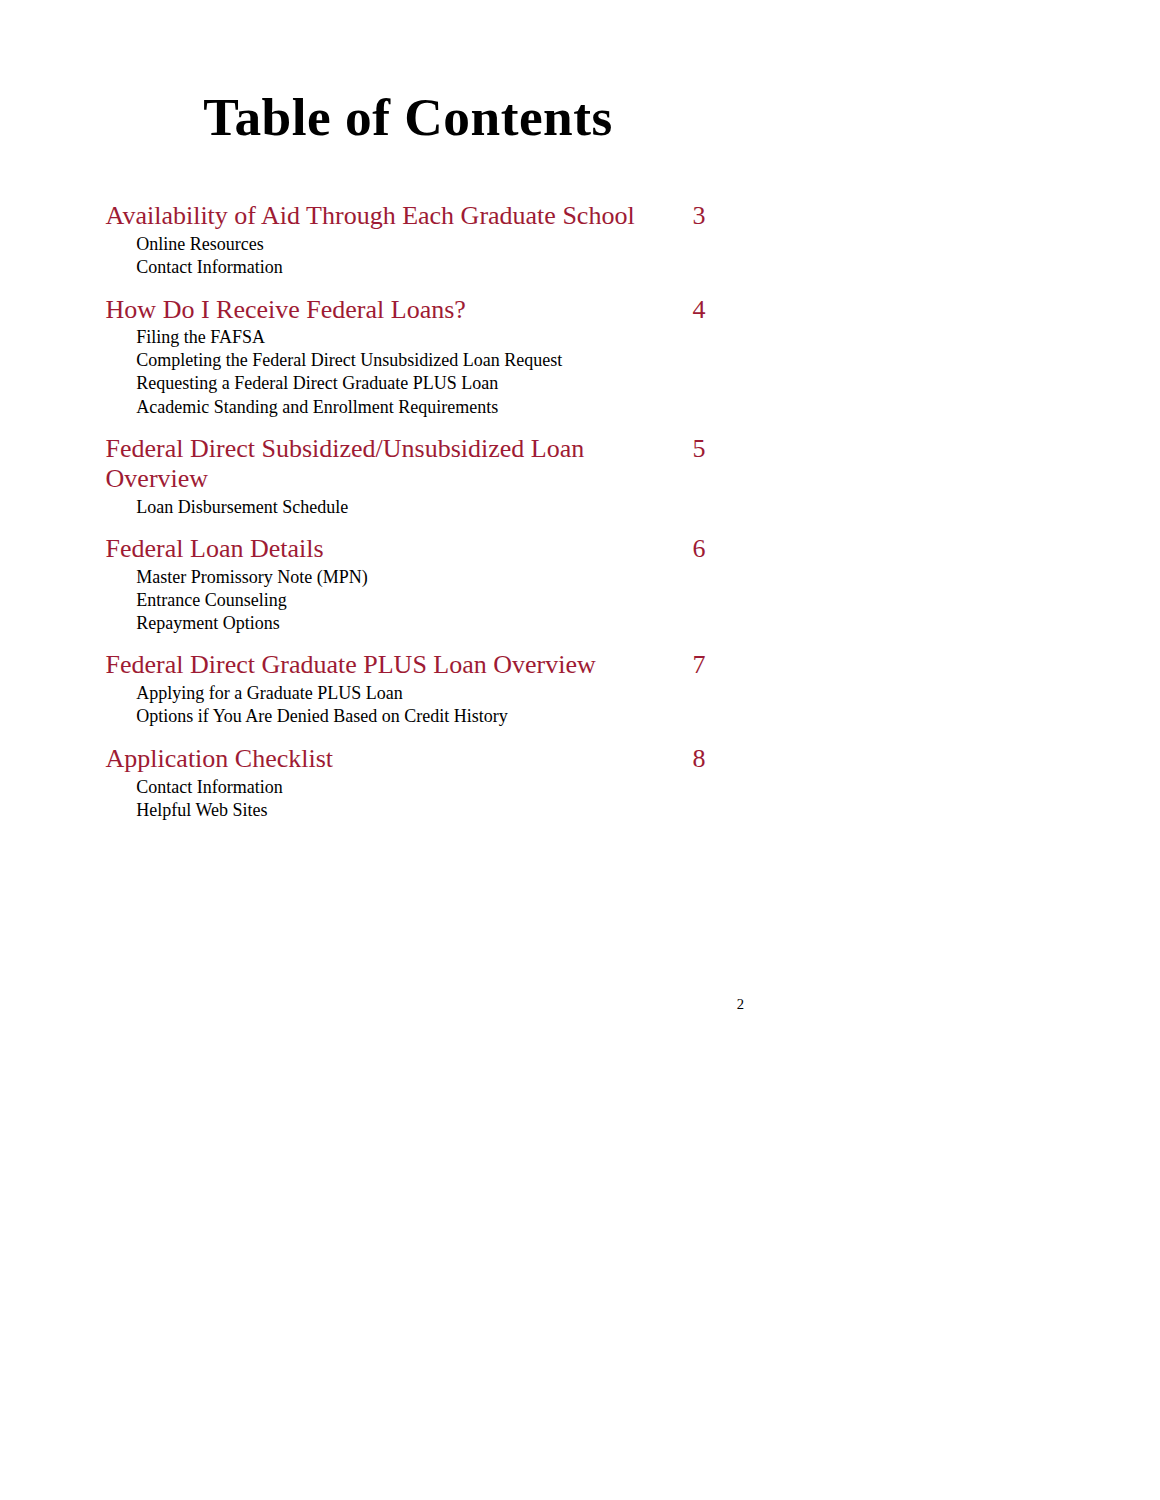Table of Contents
Availability of Aid Through Each Graduate School 3
Online Resources
Contact Information
How Do I Receive Federal Loans? 4
Filing the FAFSA
Completing the Federal Direct Unsubsidized Loan Request
Requesting a Federal Direct Graduate PLUS Loan
Academic Standing and Enrollment Requirements
Federal Direct Subsidized/Unsubsidized Loan Overview 5
Loan Disbursement Schedule
Federal Loan Details 6
Master Promissory Note (MPN)
Entrance Counseling
Repayment Options
Federal Direct Graduate PLUS Loan Overview 7
Applying for a Graduate PLUS Loan
Options if You Are Denied Based on Credit History
Application Checklist 8
Contact Information
Helpful Web Sites
2